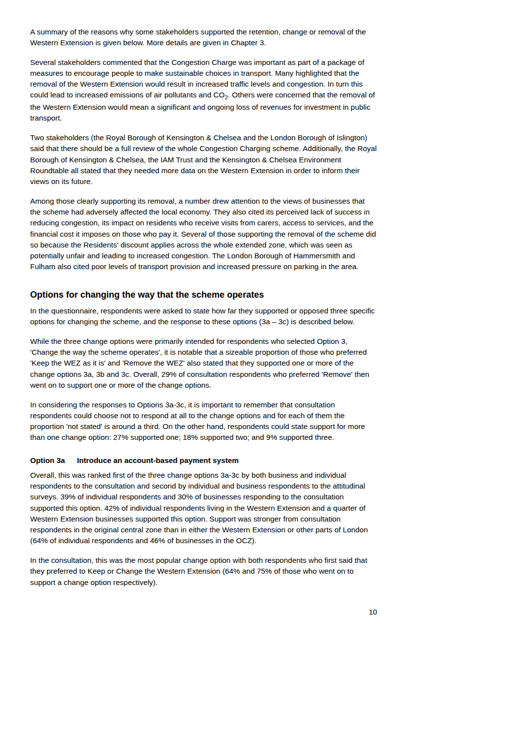A summary of the reasons why some stakeholders supported the retention, change or removal of the Western Extension is given below. More details are given in Chapter 3.
Several stakeholders commented that the Congestion Charge was important as part of a package of measures to encourage people to make sustainable choices in transport. Many highlighted that the removal of the Western Extension would result in increased traffic levels and congestion. In turn this could lead to increased emissions of air pollutants and CO2. Others were concerned that the removal of the Western Extension would mean a significant and ongoing loss of revenues for investment in public transport.
Two stakeholders (the Royal Borough of Kensington & Chelsea and the London Borough of Islington) said that there should be a full review of the whole Congestion Charging scheme. Additionally, the Royal Borough of Kensington & Chelsea, the IAM Trust and the Kensington & Chelsea Environment Roundtable all stated that they needed more data on the Western Extension in order to inform their views on its future.
Among those clearly supporting its removal, a number drew attention to the views of businesses that the scheme had adversely affected the local economy. They also cited its perceived lack of success in reducing congestion, its impact on residents who receive visits from carers, access to services, and the financial cost it imposes on those who pay it. Several of those supporting the removal of the scheme did so because the Residents' discount applies across the whole extended zone, which was seen as potentially unfair and leading to increased congestion. The London Borough of Hammersmith and Fulham also cited poor levels of transport provision and increased pressure on parking in the area.
Options for changing the way that the scheme operates
In the questionnaire, respondents were asked to state how far they supported or opposed three specific options for changing the scheme, and the response to these options (3a – 3c) is described below.
While the three change options were primarily intended for respondents who selected Option 3, 'Change the way the scheme operates', it is notable that a sizeable proportion of those who preferred 'Keep the WEZ as it is' and 'Remove the WEZ' also stated that they supported one or more of the change options 3a, 3b and 3c. Overall, 29% of consultation respondents who preferred 'Remove' then went on to support one or more of the change options.
In considering the responses to Options 3a-3c, it is important to remember that consultation respondents could choose not to respond at all to the change options and for each of them the proportion 'not stated' is around a third. On the other hand, respondents could state support for more than one change option: 27% supported one; 18% supported two; and 9% supported three.
Option 3a Introduce an account-based payment system
Overall, this was ranked first of the three change options 3a-3c by both business and individual respondents to the consultation and second by individual and business respondents to the attitudinal surveys. 39% of individual respondents and 30% of businesses responding to the consultation supported this option. 42% of individual respondents living in the Western Extension and a quarter of Western Extension businesses supported this option. Support was stronger from consultation respondents in the original central zone than in either the Western Extension or other parts of London (64% of individual respondents and 46% of businesses in the OCZ).
In the consultation, this was the most popular change option with both respondents who first said that they preferred to Keep or Change the Western Extension (64% and 75% of those who went on to support a change option respectively).
10